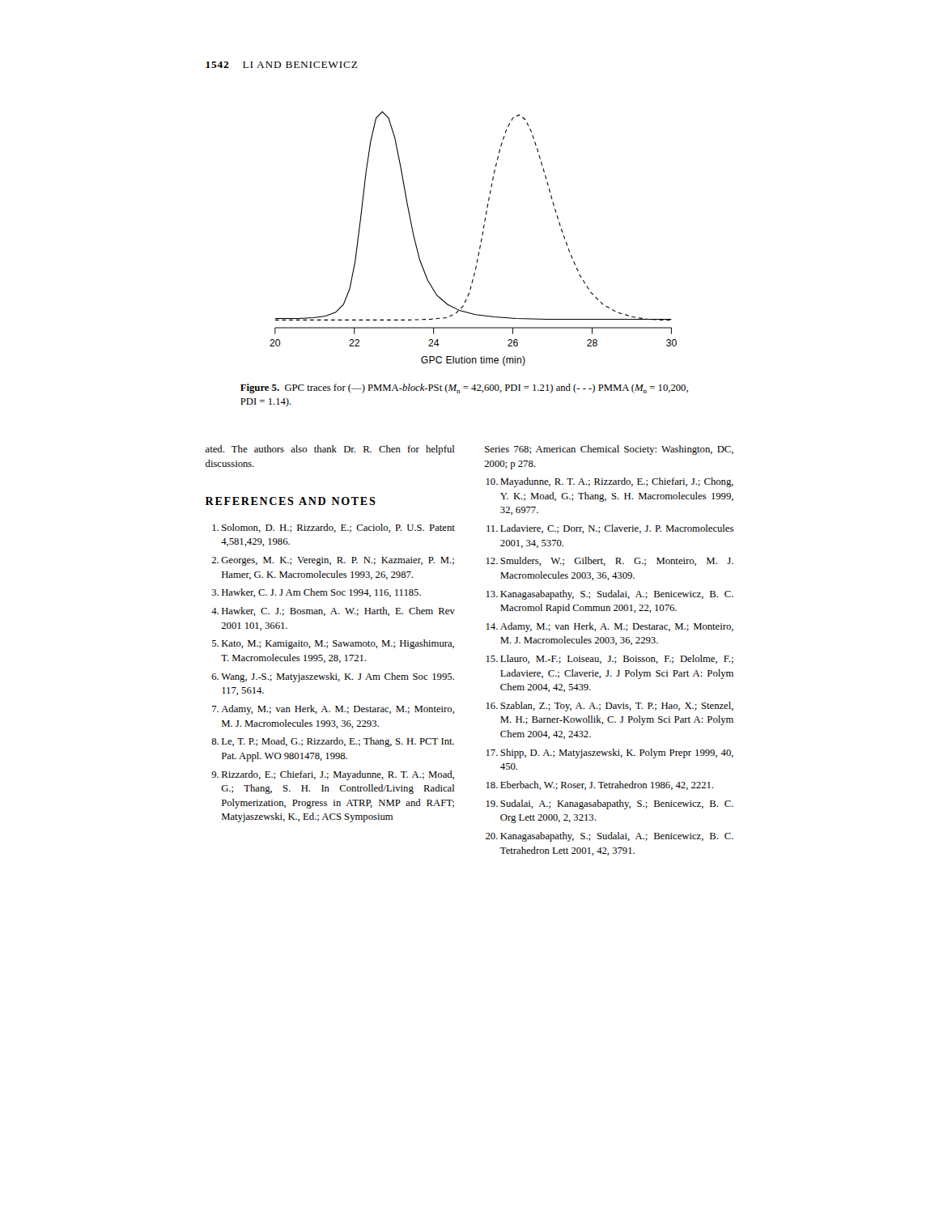1542 LI AND BENICEWICZ
20 22 24 26 28 30 GPC Elution time (min)
Figure 5. GPC traces for (—) PMMA-block-PSt (Mn = 42,600, PDI = 1.21) and (- - -) PMMA (Mn = 10,200, PDI = 1.14).
ated. The authors also thank Dr. R. Chen for helpful discussions.
REFERENCES AND NOTES
1 Solomon, D. H.; Rizzardo, E.; Caciolo, P. U.S. Patent 4,581,429, 1986.
2 Georges, M. K.; Veregin, R. P. N.; Kazmaier, P. M.; Hamer, G. K. Macromolecules 1993, 26, 2987.
3 Hawker, C. J. J Am Chem Soc 1994, 116, 11185.
4 Hawker, C. J.; Bosman, A. W.; Harth, E. Chem Rev 2001 101, 3661.
5 Kato, M.; Kamigaito, M.; Sawamoto, M.; Higashimura, T. Macromolecules 1995, 28, 1721.
6 Wang, J.-S.; Matyjaszewski, K. J Am Chem Soc 1995. 117, 5614.
7 Adamy, M.; van Herk, A. M.; Destarac, M.; Monteiro, M. J. Macromolecules 1993, 36, 2293.
8 Le, T. P.; Moad, G.; Rizzardo, E.; Thang, S. H. PCT Int. Pat. Appl. WO 9801478, 1998.
9 Rizzardo, E.; Chiefari, J.; Mayadunne, R. T. A.; Moad, G.; Thang, S. H. In Controlled/Living Radical Polymerization, Progress in ATRP, NMP and RAFT; Matyjaszewski, K., Ed.; ACS Symposium
Series 768; American Chemical Society: Washington, DC, 2000; p 278.
10 Mayadunne, R. T. A.; Rizzardo, E.; Chiefari, J.; Chong, Y. K.; Moad, G.; Thang, S. H. Macromolecules 1999, 32, 6977.
11 Ladaviere, C.; Dorr, N.; Claverie, J. P. Macromolecules 2001, 34, 5370.
12 Smulders, W.; Gilbert, R. G.; Monteiro, M. J. Macromolecules 2003, 36, 4309.
13 Kanagasabapathy, S.; Sudalai, A.; Benicewicz, B. C. Macromol Rapid Commun 2001, 22, 1076.
14 Adamy, M.; van Herk, A. M.; Destarac, M.; Monteiro, M. J. Macromolecules 2003, 36, 2293.
15 Llauro, M.-F.; Loiseau, J.; Boisson, F.; Delolme, F.; Ladaviere, C.; Claverie, J. J Polym Sci Part A: Polym Chem 2004, 42, 5439.
16 Szablan, Z.; Toy, A. A.; Davis, T. P.; Hao, X.; Stenzel, M. H.; Barner-Kowollik, C. J Polym Sci Part A: Polym Chem 2004, 42, 2432.
17 Shipp, D. A.; Matyjaszewski, K. Polym Prepr 1999, 40, 450.
18 Eberbach, W.; Roser, J. Tetrahedron 1986, 42, 2221.
19 Sudalai, A.; Kanagasabapathy, S.; Benicewicz, B. C. Org Lett 2000, 2, 3213.
20 Kanagasabapathy, S.; Sudalai, A.; Benicewicz, B. C. Tetrahedron Lett 2001, 42, 3791.